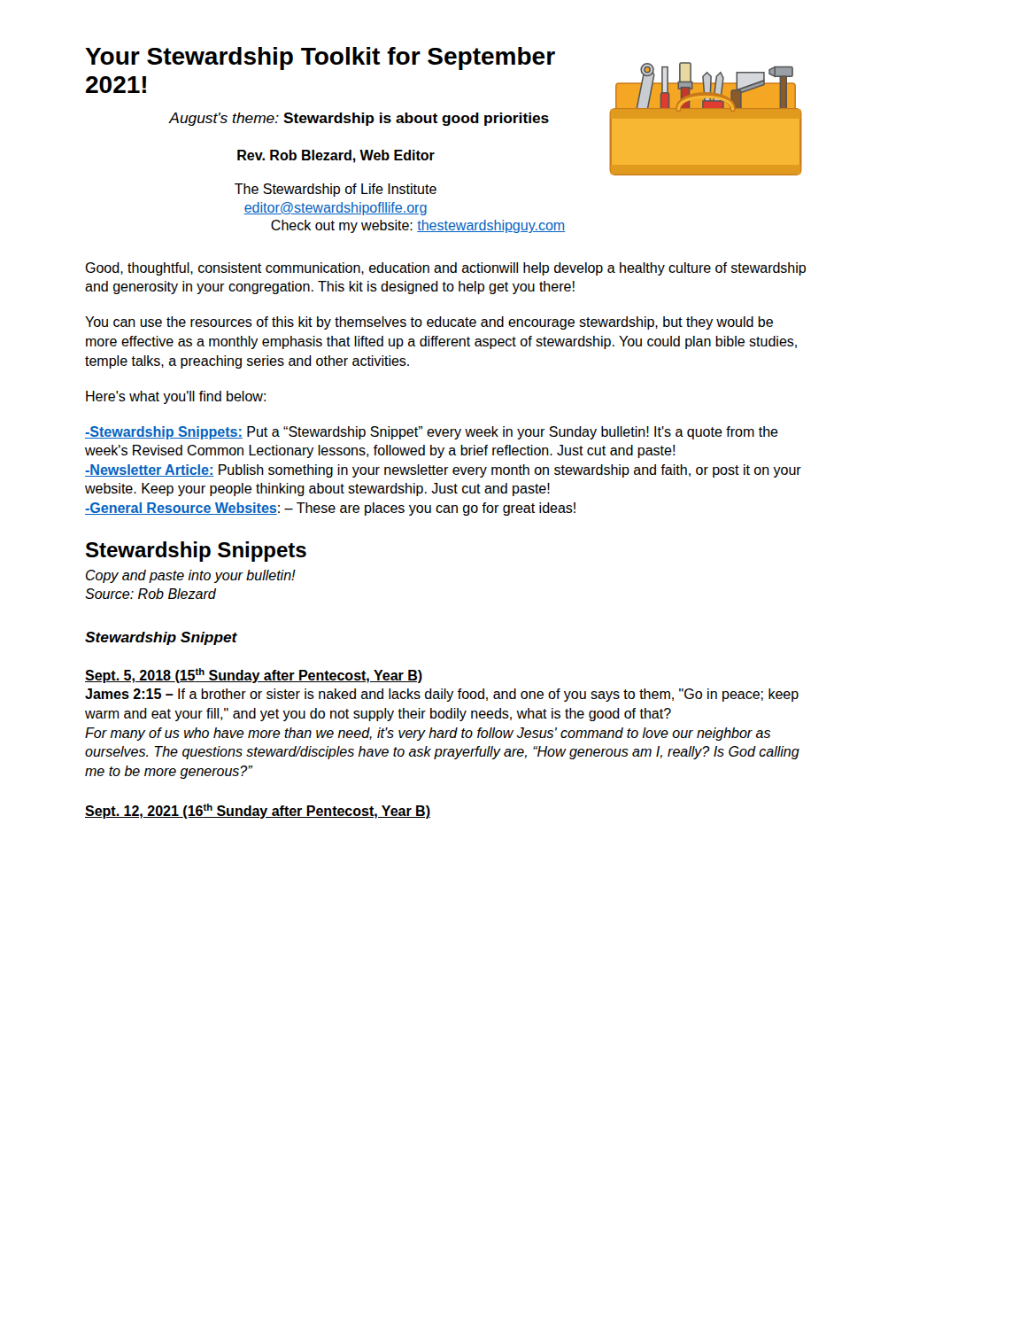Your Stewardship Toolkit for September 2021!
August's theme: Stewardship is about good priorities
Rev. Rob Blezard, Web Editor
The Stewardship of Life Institute
editor@stewardshipofllife.org
Check out my website: thestewardshipguy.com
Good, thoughtful, consistent communication, education and actionwill help develop a healthy culture of stewardship and generosity in your congregation. This kit is designed to help get you there!
You can use the resources of this kit by themselves to educate and encourage stewardship, but they would be more effective as a monthly emphasis that lifted up a different aspect of stewardship. You could plan bible studies, temple talks, a preaching series and other activities.
Here's what you'll find below:
-Stewardship Snippets: Put a “Stewardship Snippet” every week in your Sunday bulletin! It's a quote from the week's Revised Common Lectionary lessons, followed by a brief reflection. Just cut and paste!
-Newsletter Article: Publish something in your newsletter every month on stewardship and faith, or post it on your website. Keep your people thinking about stewardship. Just cut and paste!
-General Resource Websites: – These are places you can go for great ideas!
Stewardship Snippets
Copy and paste into your bulletin!
Source: Rob Blezard
Stewardship Snippet
Sept. 5, 2018 (15th Sunday after Pentecost, Year B)
James 2:15 – If a brother or sister is naked and lacks daily food, and one of you says to them, "Go in peace; keep warm and eat your fill," and yet you do not supply their bodily needs, what is the good of that?
For many of us who have more than we need, it's very hard to follow Jesus' command to love our neighbor as ourselves. The questions steward/disciples have to ask prayerfully are, “How generous am I, really? Is God calling me to be more generous?”
Sept. 12, 2021 (16th Sunday after Pentecost, Year B)